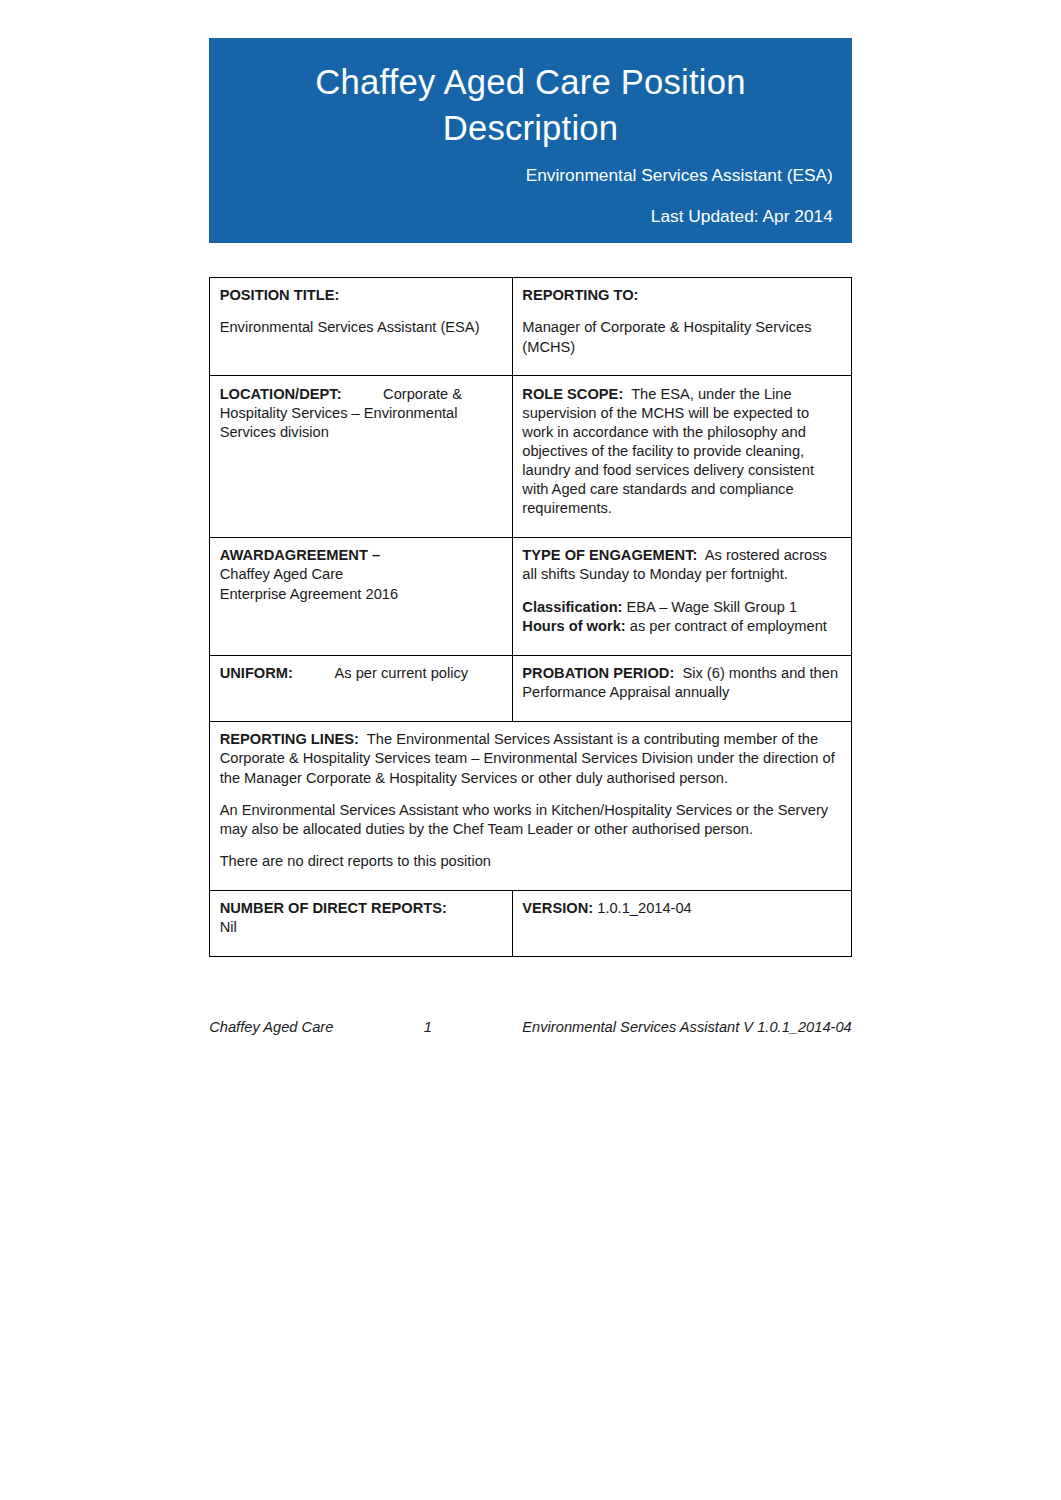Chaffey Aged Care Position Description
Environmental Services Assistant (ESA)
Last Updated: Apr 2014
| POSITION TITLE: Environmental Services Assistant (ESA) | REPORTING TO: Manager of Corporate & Hospitality Services (MCHS) |
| LOCATION/DEPT: Corporate & Hospitality Services – Environmental Services division | ROLE SCOPE: The ESA, under the Line supervision of the MCHS will be expected to work in accordance with the philosophy and objectives of the facility to provide cleaning, laundry and food services delivery consistent with Aged care standards and compliance requirements. |
| AWARDAGREEMENT – Chaffey Aged Care Enterprise Agreement 2016 | TYPE OF ENGAGEMENT: As rostered across all shifts Sunday to Monday per fortnight. Classification: EBA – Wage Skill Group 1 Hours of work: as per contract of employment |
| UNIFORM: As per current policy | PROBATION PERIOD: Six (6) months and then Performance Appraisal annually |
| REPORTING LINES: The Environmental Services Assistant is a contributing member of the Corporate & Hospitality Services team – Environmental Services Division under the direction of the Manager Corporate & Hospitality Services or other duly authorised person. An Environmental Services Assistant who works in Kitchen/Hospitality Services or the Servery may also be allocated duties by the Chef Team Leader or other authorised person. There are no direct reports to this position |
| NUMBER OF DIRECT REPORTS: Nil | VERSION: 1.0.1_2014-04 |
Chaffey Aged Care 1 Environmental Services Assistant V 1.0.1_2014-04